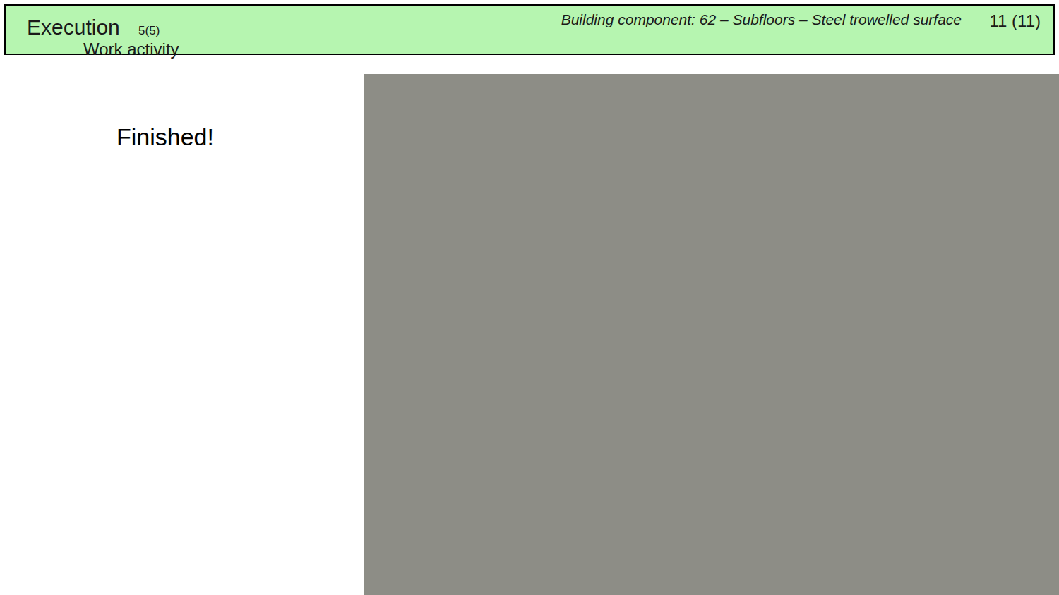Execution 5(5)
Work activity
Building component: 62 – Subfloors – Steel trowelled surface
11 (11)
Finished!